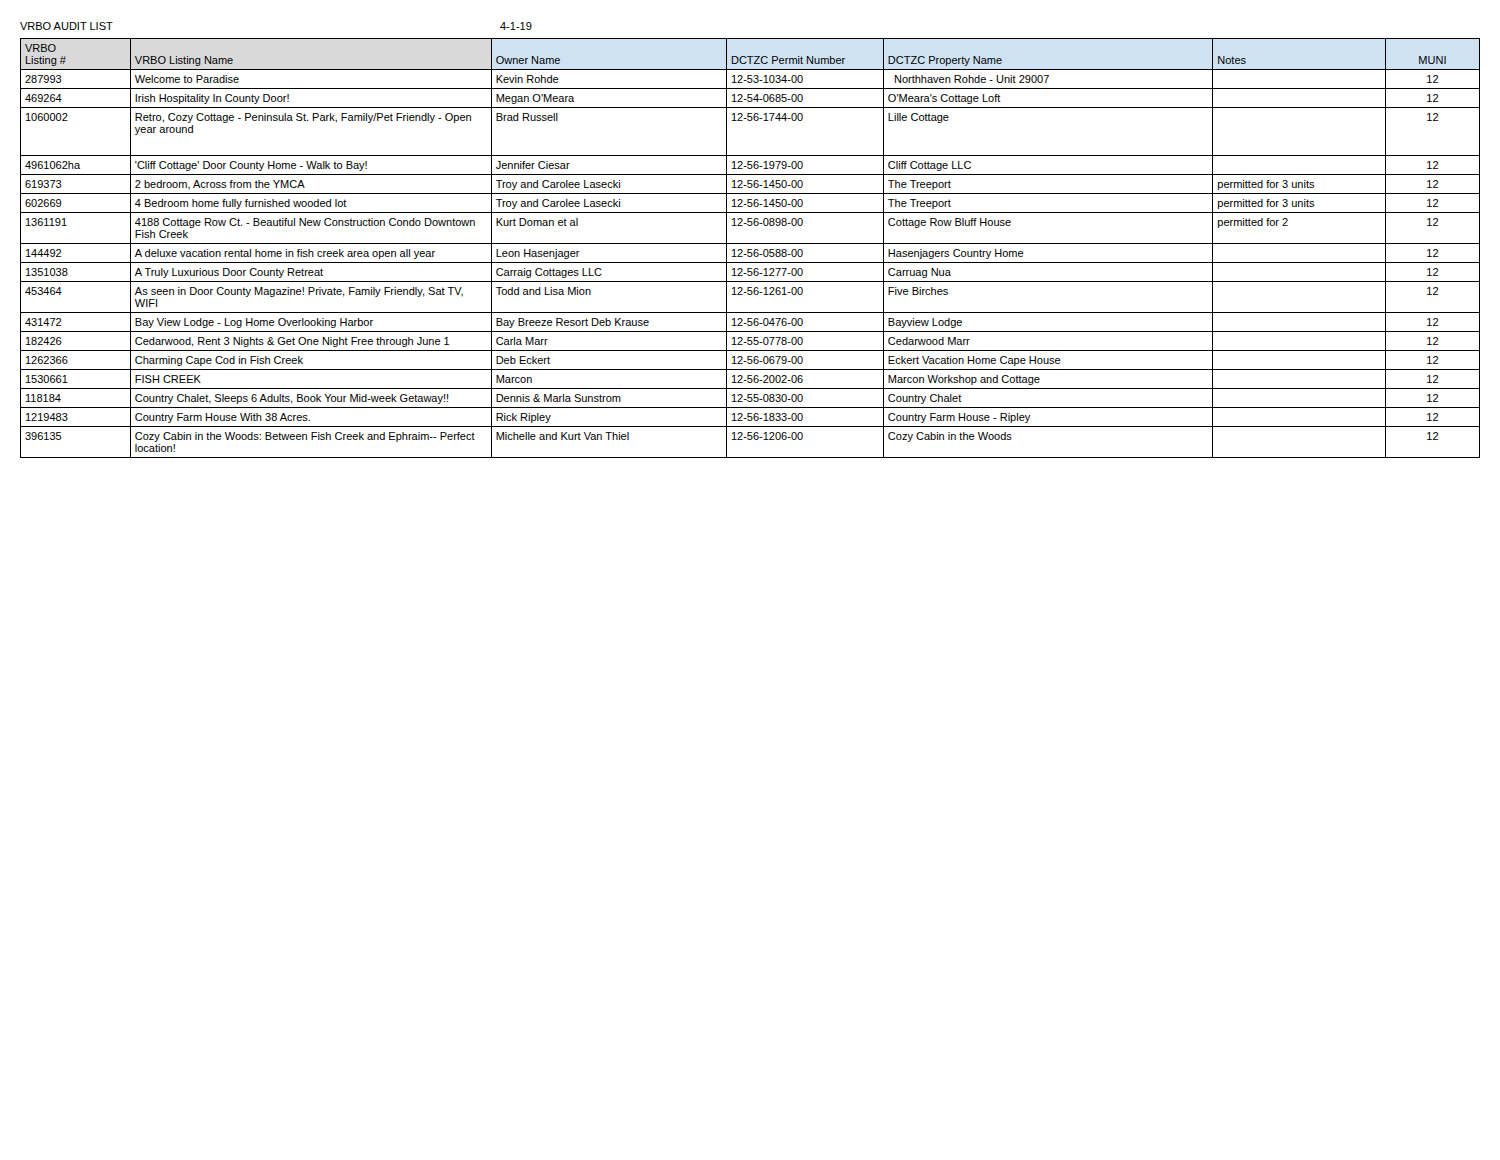VRBO AUDIT LIST
4-1-19
| VRBO Listing # | VRBO Listing Name | Owner Name | DCTZC Permit Number | DCTZC Property Name | Notes | MUNI |
| --- | --- | --- | --- | --- | --- | --- |
| 287993 | Welcome to Paradise | Kevin Rohde | 12-53-1034-00 | Northhaven Rohde - Unit 29007 | | 12 |
| 469264 | Irish Hospitality In County Door! | Megan O'Meara | 12-54-0685-00 | O'Meara's Cottage Loft | | 12 |
| 1060002 | Retro, Cozy Cottage - Peninsula St. Park, Family/Pet Friendly - Open year around | Brad Russell | 12-56-1744-00 | Lille Cottage | | 12 |
| 4961062ha | 'Cliff Cottage' Door County Home - Walk to Bay! | Jennifer Ciesar | 12-56-1979-00 | Cliff Cottage LLC | | 12 |
| 619373 | 2 bedroom, Across from the YMCA | Troy and Carolee Lasecki | 12-56-1450-00 | The Treeport | permitted for 3 units | 12 |
| 602669 | 4 Bedroom home fully furnished wooded lot | Troy and Carolee Lasecki | 12-56-1450-00 | The Treeport | permitted for 3 units | 12 |
| 1361191 | 4188 Cottage Row Ct. - Beautiful New Construction Condo Downtown Fish Creek | Kurt Doman et al | 12-56-0898-00 | Cottage Row Bluff House | permitted for 2 | 12 |
| 144492 | A deluxe vacation rental home in fish creek area open all year | Leon Hasenjager | 12-56-0588-00 | Hasenjagers Country Home | | 12 |
| 1351038 | A Truly Luxurious Door County Retreat | Carraig Cottages LLC | 12-56-1277-00 | Carruag Nua | | 12 |
| 453464 | As seen in Door County Magazine! Private, Family Friendly, Sat TV, WIFI | Todd and Lisa Mion | 12-56-1261-00 | Five Birches | | 12 |
| 431472 | Bay View Lodge - Log Home Overlooking Harbor | Bay Breeze Resort Deb Krause | 12-56-0476-00 | Bayview Lodge | | 12 |
| 182426 | Cedarwood, Rent 3 Nights & Get One Night Free through June 1 | Carla Marr | 12-55-0778-00 | Cedarwood Marr | | 12 |
| 1262366 | Charming Cape Cod in Fish Creek | Deb Eckert | 12-56-0679-00 | Eckert Vacation Home Cape House | | 12 |
| 1530661 | FISH CREEK | Marcon | 12-56-2002-06 | Marcon Workshop and Cottage | | 12 |
| 118184 | Country Chalet, Sleeps 6 Adults, Book Your Mid-week Getaway!! | Dennis & Marla Sunstrom | 12-55-0830-00 | Country Chalet | | 12 |
| 1219483 | Country Farm House With 38 Acres. | Rick Ripley | 12-56-1833-00 | Country Farm House - Ripley | | 12 |
| 396135 | Cozy Cabin in the Woods: Between Fish Creek and Ephraim-- Perfect location! | Michelle and Kurt Van Thiel | 12-56-1206-00 | Cozy Cabin in the Woods | | 12 |